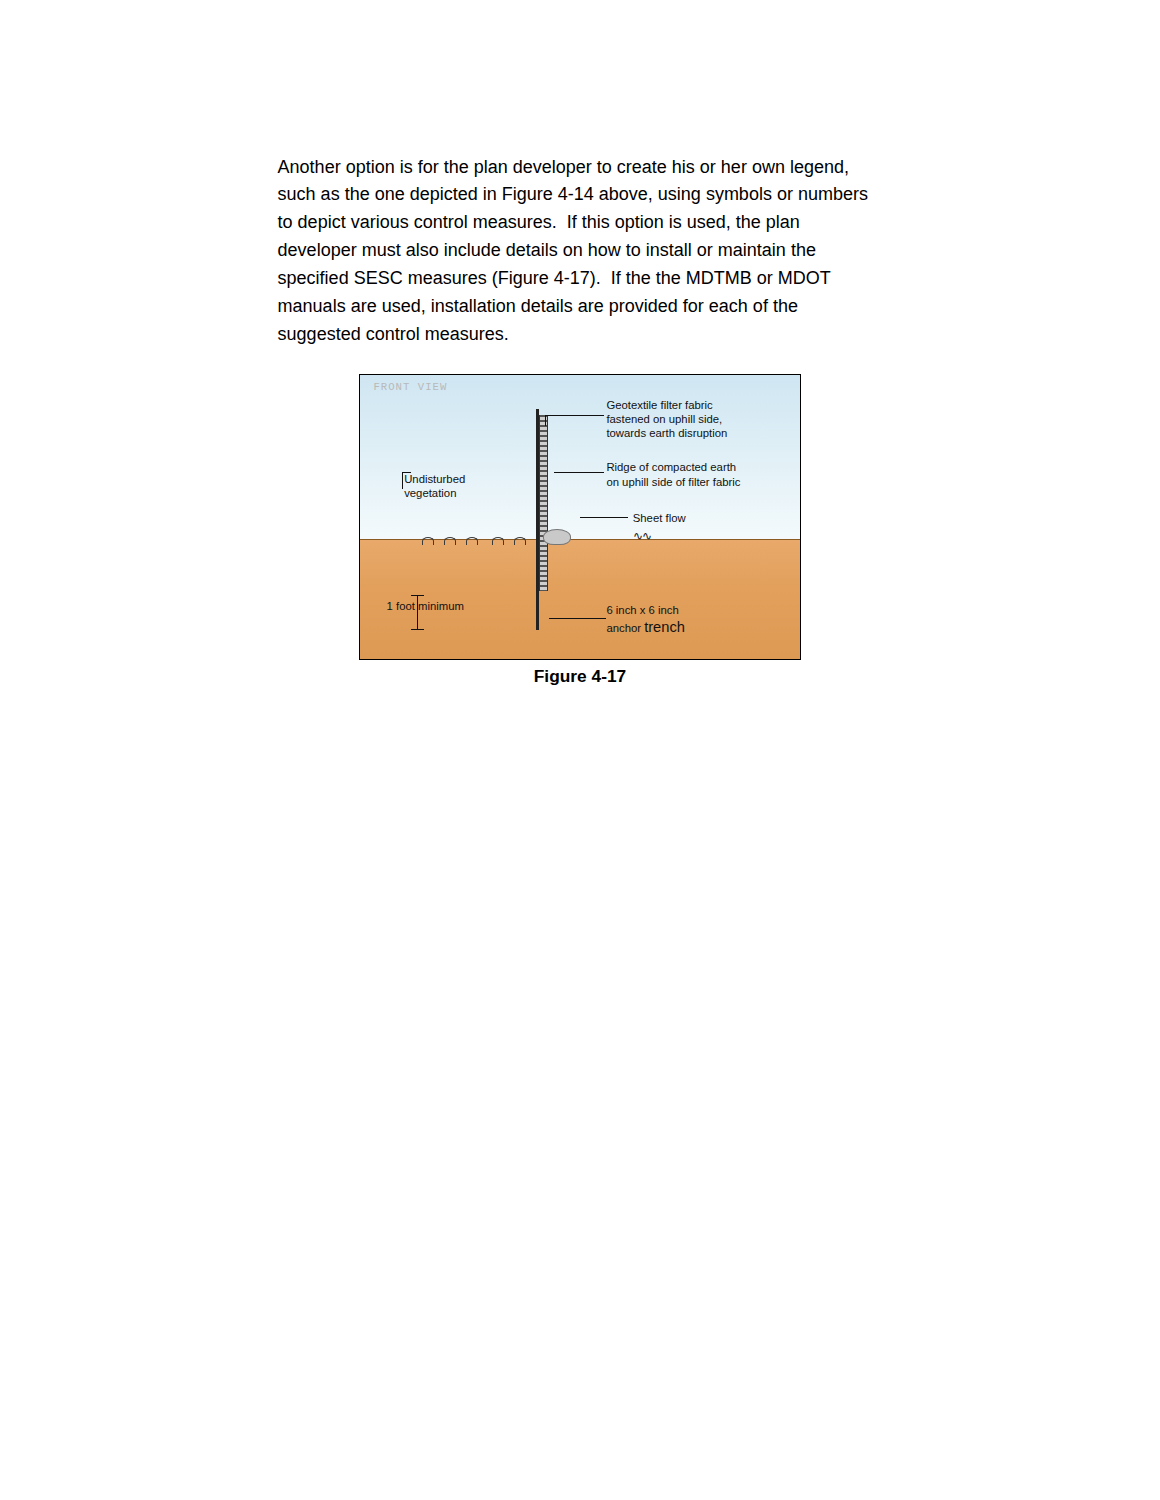Another option is for the plan developer to create his or her own legend, such as the one depicted in Figure 4-14 above, using symbols or numbers to depict various control measures. If this option is used, the plan developer must also include details on how to install or maintain the specified SESC measures (Figure 4-17). If the the MDTMB or MDOT manuals are used, installation details are provided for each of the suggested control measures.
FRONT VIEW
∿∿
Geotextile filter fabric
fastened on uphill side,
towards earth disruption
Ridge of compacted earth
on uphill side of filter fabric
Sheet flow
Undisturbed
vegetation
1 foot minimum
6 inch x 6 inch
anchor trench
Figure 4-17